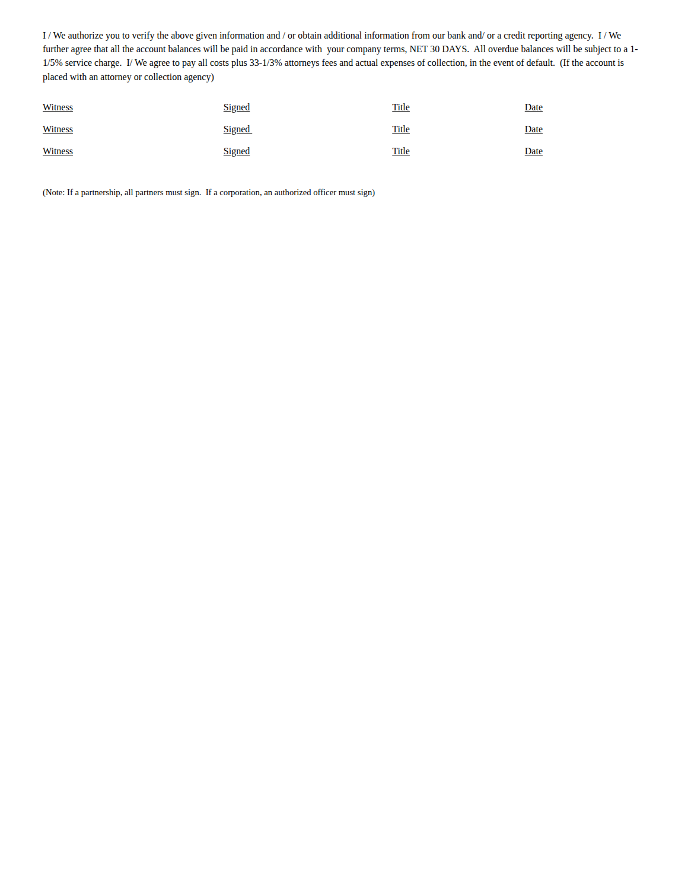I / We authorize you to verify the above given information and / or obtain additional information from our bank and/ or a credit reporting agency. I / We further agree that all the account balances will be paid in accordance with your company terms, NET 30 DAYS. All overdue balances will be subject to a 1-1/5% service charge. I/ We agree to pay all costs plus 33-1/3% attorneys fees and actual expenses of collection, in the event of default. (If the account is placed with an attorney or collection agency)
| Witness | Signed | Title | Date |
| Witness | Signed | Title | Date |
| Witness | Signed | Title | Date |
(Note: If a partnership, all partners must sign. If a corporation, an authorized officer must sign)